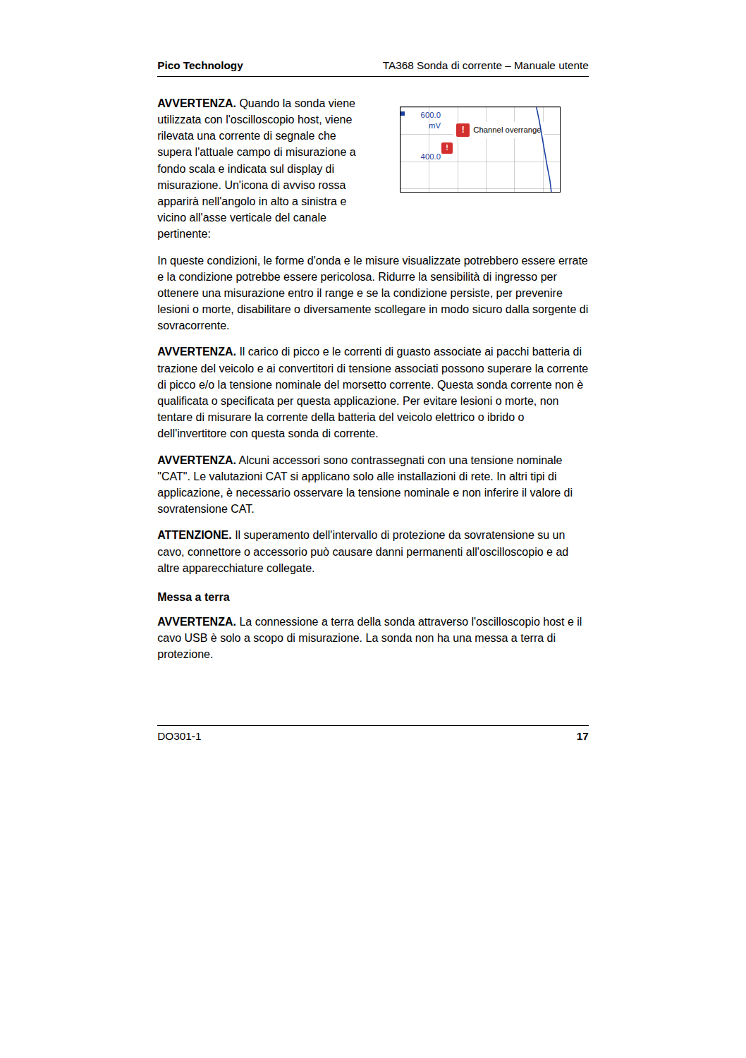Pico Technology TA368 Sonda di corrente – Manuale utente
AVVERTENZA. Quando la sonda viene utilizzata con l'oscilloscopio host, viene rilevata una corrente di segnale che supera l'attuale campo di misurazione a fondo scala e indicata sul display di misurazione. Un'icona di avviso rossa apparirà nell'angolo in alto a sinistra e vicino all'asse verticale del canale pertinente:
600.0 mV 400.0
!
! Channel overrange
In queste condizioni, le forme d'onda e le misure visualizzate potrebbero essere errate e la condizione potrebbe essere pericolosa. Ridurre la sensibilità di ingresso per ottenere una misurazione entro il range e se la condizione persiste, per prevenire lesioni o morte, disabilitare o diversamente scollegare in modo sicuro dalla sorgente di sovracorrente.
AVVERTENZA. Il carico di picco e le correnti di guasto associate ai pacchi batteria di trazione del veicolo e ai convertitori di tensione associati possono superare la corrente di picco e/o la tensione nominale del morsetto corrente. Questa sonda corrente non è qualificata o specificata per questa applicazione. Per evitare lesioni o morte, non tentare di misurare la corrente della batteria del veicolo elettrico o ibrido o dell'invertitore con questa sonda di corrente.
AVVERTENZA. Alcuni accessori sono contrassegnati con una tensione nominale "CAT". Le valutazioni CAT si applicano solo alle installazioni di rete. In altri tipi di applicazione, è necessario osservare la tensione nominale e non inferire il valore di sovratensione CAT.
ATTENZIONE. Il superamento dell'intervallo di protezione da sovratensione su un cavo, connettore o accessorio può causare danni permanenti all'oscilloscopio e ad altre apparecchiature collegate.
Messa a terra
AVVERTENZA. La connessione a terra della sonda attraverso l'oscilloscopio host e il cavo USB è solo a scopo di misurazione. La sonda non ha una messa a terra di protezione.
DO301-1 17